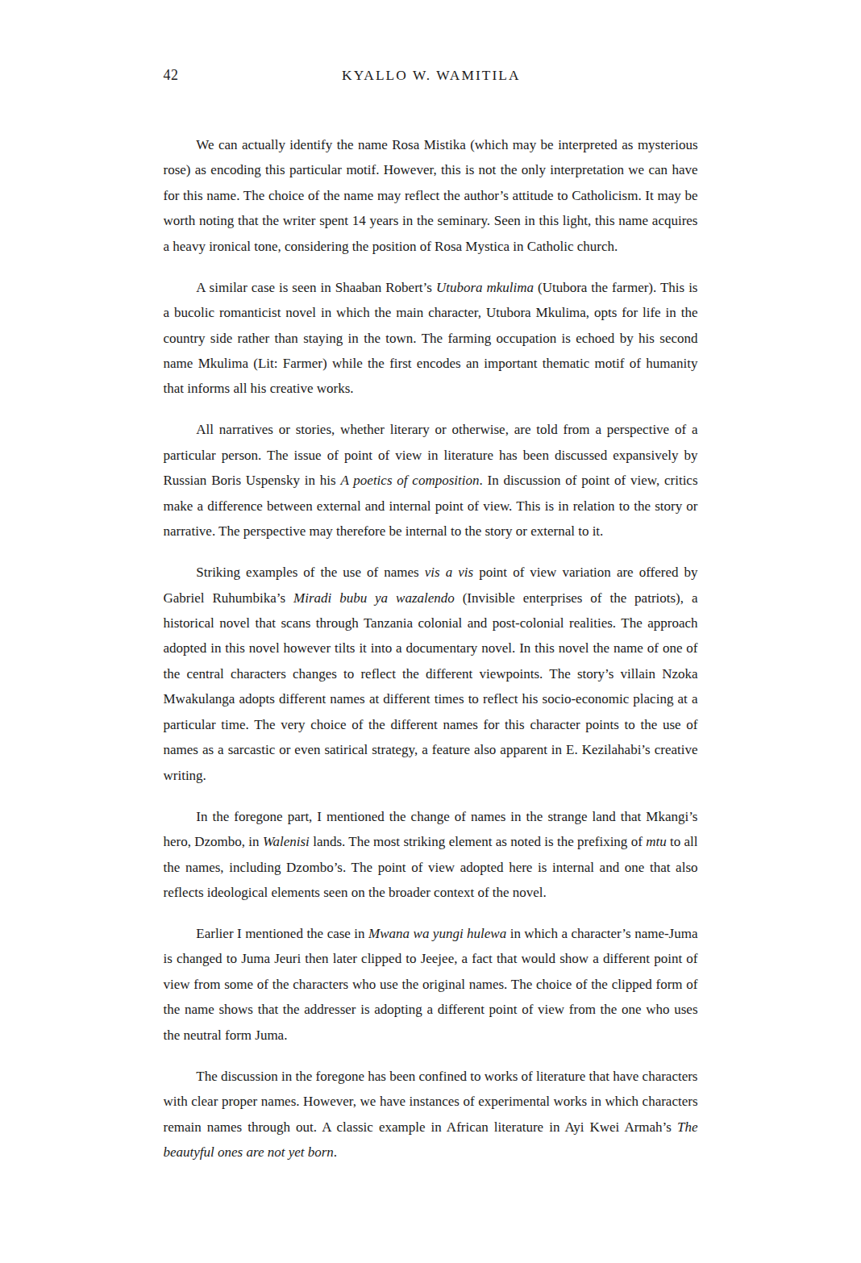42 Kyallo W. Wamitila
We can actually identify the name Rosa Mistika (which may be interpreted as mysterious rose) as encoding this particular motif. However, this is not the only interpretation we can have for this name. The choice of the name may reflect the author’s attitude to Catholicism. It may be worth noting that the writer spent 14 years in the seminary. Seen in this light, this name acquires a heavy ironical tone, considering the position of Rosa Mystica in Catholic church.
A similar case is seen in Shaaban Robert’s Utubora mkulima (Utubora the farmer). This is a bucolic romanticist novel in which the main character, Utubora Mkulima, opts for life in the country side rather than staying in the town. The farming occupation is echoed by his second name Mkulima (Lit: Farmer) while the first encodes an important thematic motif of humanity that informs all his creative works.
All narratives or stories, whether literary or otherwise, are told from a perspective of a particular person. The issue of point of view in literature has been discussed expansively by Russian Boris Uspensky in his A poetics of composition. In discussion of point of view, critics make a difference between external and internal point of view. This is in relation to the story or narrative. The perspective may therefore be internal to the story or external to it.
Striking examples of the use of names vis a vis point of view variation are offered by Gabriel Ruhumbika’s Miradi bubu ya wazalendo (Invisible enterprises of the patriots), a historical novel that scans through Tanzania colonial and post-colonial realities. The approach adopted in this novel however tilts it into a documentary novel. In this novel the name of one of the central characters changes to reflect the different viewpoints. The story’s villain Nzoka Mwakulanga adopts different names at different times to reflect his socio-economic placing at a particular time. The very choice of the different names for this character points to the use of names as a sarcastic or even satirical strategy, a feature also apparent in E. Kezilahabi’s creative writing.
In the foregone part, I mentioned the change of names in the strange land that Mkangi’s hero, Dzombo, in Walenisi lands. The most striking element as noted is the prefixing of mtu to all the names, including Dzombo’s. The point of view adopted here is internal and one that also reflects ideological elements seen on the broader context of the novel.
Earlier I mentioned the case in Mwana wa yungi hulewa in which a character’s name-Juma is changed to Juma Jeuri then later clipped to Jeejee, a fact that would show a different point of view from some of the characters who use the original names. The choice of the clipped form of the name shows that the addresser is adopting a different point of view from the one who uses the neutral form Juma.
The discussion in the foregone has been confined to works of literature that have characters with clear proper names. However, we have instances of experimental works in which characters remain names through out. A classic example in African literature in Ayi Kwei Armah’s The beautyful ones are not yet born.